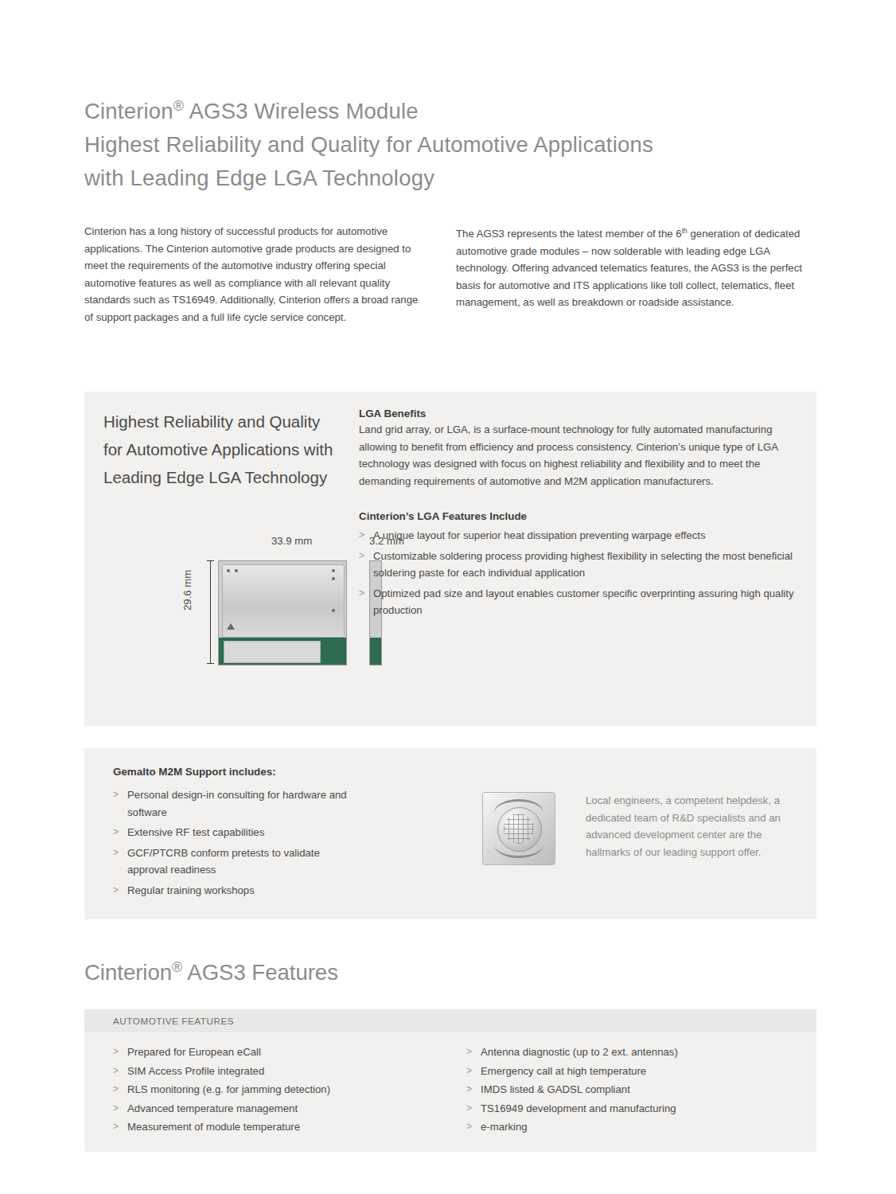Cinterion® AGS3 Wireless Module
Highest Reliability and Quality for Automotive Applications
with Leading Edge LGA Technology
Cinterion has a long history of successful products for automotive applications. The Cinterion automotive grade products are designed to meet the requirements of the automotive industry offering special automotive features as well as compliance with all relevant quality standards such as TS16949. Additionally, Cinterion offers a broad range of support packages and a full life cycle service concept.
The AGS3 represents the latest member of the 6th generation of dedicated automotive grade modules – now solderable with leading edge LGA technology. Offering advanced telematics features, the AGS3 is the perfect basis for automotive and ITS applications like toll collect, telematics, fleet management, as well as breakdown or roadside assistance.
Highest Reliability and Quality for Automotive Applications with Leading Edge LGA Technology
33.9 mm
3.2 mm
29.6 mm
LGA Benefits
Land grid array, or LGA, is a surface-mount technology for fully automated manufacturing allowing to benefit from efficiency and process consistency. Cinterion’s unique type of LGA technology was designed with focus on highest reliability and flexibility and to meet the demanding requirements of automotive and M2M application manufacturers.
Cinterion’s LGA Features Include
A unique layout for superior heat dissipation preventing warpage effects
Customizable soldering process providing highest flexibility in selecting the most beneficial soldering paste for each individual application
Optimized pad size and layout enables customer specific overprinting assuring high quality production
Gemalto M2M Support includes:
Personal design-in consulting for hardware and software
Extensive RF test capabilities
GCF/PTCRB conform pretests to validate approval readiness
Regular training workshops
Local engineers, a competent helpdesk, a dedicated team of R&D specialists and an advanced development center are the hallmarks of our leading support offer.
Cinterion® AGS3 Features
AUTOMOTIVE FEATURES
Prepared for European eCall
SIM Access Profile integrated
RLS monitoring (e.g. for jamming detection)
Advanced temperature management
Measurement of module temperature
Antenna diagnostic (up to 2 ext. antennas)
Emergency call at high temperature
IMDS listed & GADSL compliant
TS16949 development and manufacturing
e-marking